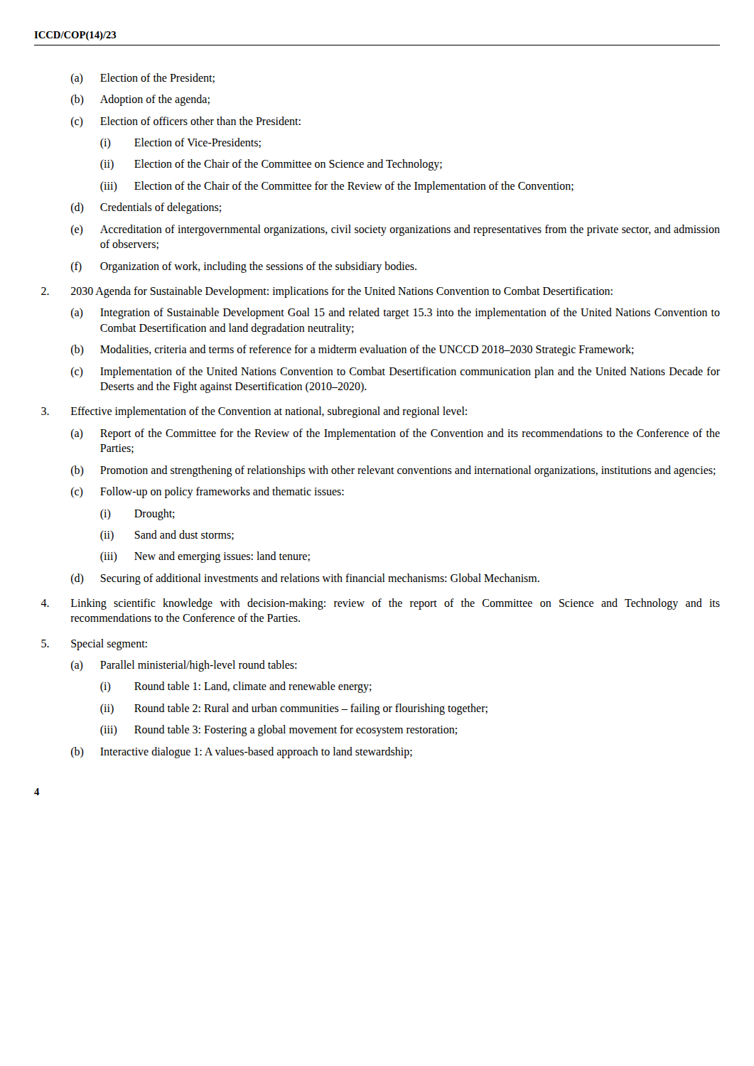ICCD/COP(14)/23
(a) Election of the President;
(b) Adoption of the agenda;
(c) Election of officers other than the President:
(i) Election of Vice-Presidents;
(ii) Election of the Chair of the Committee on Science and Technology;
(iii) Election of the Chair of the Committee for the Review of the Implementation of the Convention;
(d) Credentials of delegations;
(e) Accreditation of intergovernmental organizations, civil society organizations and representatives from the private sector, and admission of observers;
(f) Organization of work, including the sessions of the subsidiary bodies.
2. 2030 Agenda for Sustainable Development: implications for the United Nations Convention to Combat Desertification:
(a) Integration of Sustainable Development Goal 15 and related target 15.3 into the implementation of the United Nations Convention to Combat Desertification and land degradation neutrality;
(b) Modalities, criteria and terms of reference for a midterm evaluation of the UNCCD 2018–2030 Strategic Framework;
(c) Implementation of the United Nations Convention to Combat Desertification communication plan and the United Nations Decade for Deserts and the Fight against Desertification (2010–2020).
3. Effective implementation of the Convention at national, subregional and regional level:
(a) Report of the Committee for the Review of the Implementation of the Convention and its recommendations to the Conference of the Parties;
(b) Promotion and strengthening of relationships with other relevant conventions and international organizations, institutions and agencies;
(c) Follow-up on policy frameworks and thematic issues:
(i) Drought;
(ii) Sand and dust storms;
(iii) New and emerging issues: land tenure;
(d) Securing of additional investments and relations with financial mechanisms: Global Mechanism.
4. Linking scientific knowledge with decision-making: review of the report of the Committee on Science and Technology and its recommendations to the Conference of the Parties.
5. Special segment:
(a) Parallel ministerial/high-level round tables:
(i) Round table 1: Land, climate and renewable energy;
(ii) Round table 2: Rural and urban communities – failing or flourishing together;
(iii) Round table 3: Fostering a global movement for ecosystem restoration;
(b) Interactive dialogue 1: A values-based approach to land stewardship;
4